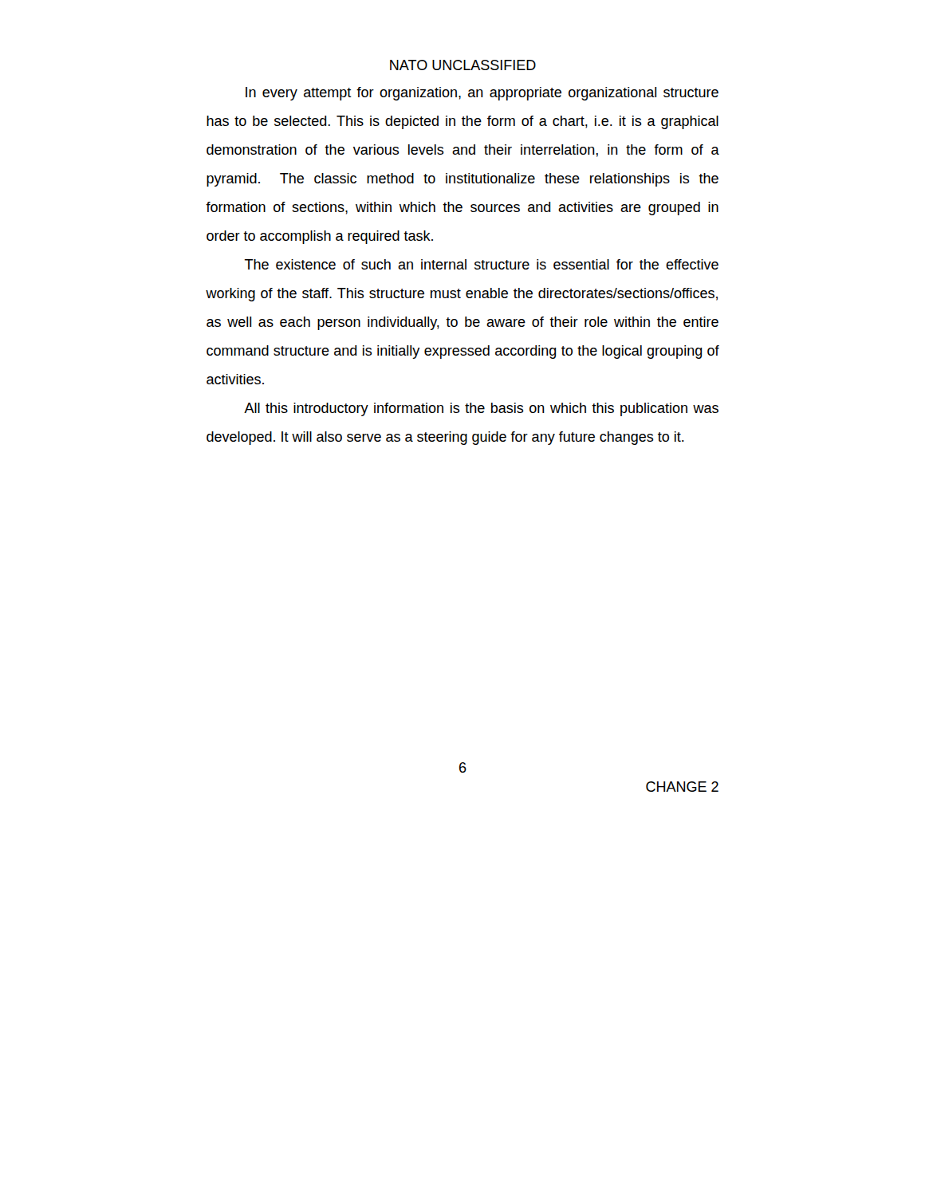NATO UNCLASSIFIED
In every attempt for organization, an appropriate organizational structure has to be selected. This is depicted in the form of a chart, i.e. it is a graphical demonstration of the various levels and their interrelation, in the form of a pyramid. The classic method to institutionalize these relationships is the formation of sections, within which the sources and activities are grouped in order to accomplish a required task.
The existence of such an internal structure is essential for the effective working of the staff. This structure must enable the directorates/sections/offices, as well as each person individually, to be aware of their role within the entire command structure and is initially expressed according to the logical grouping of activities.
All this introductory information is the basis on which this publication was developed. It will also serve as a steering guide for any future changes to it.
6
CHANGE 2